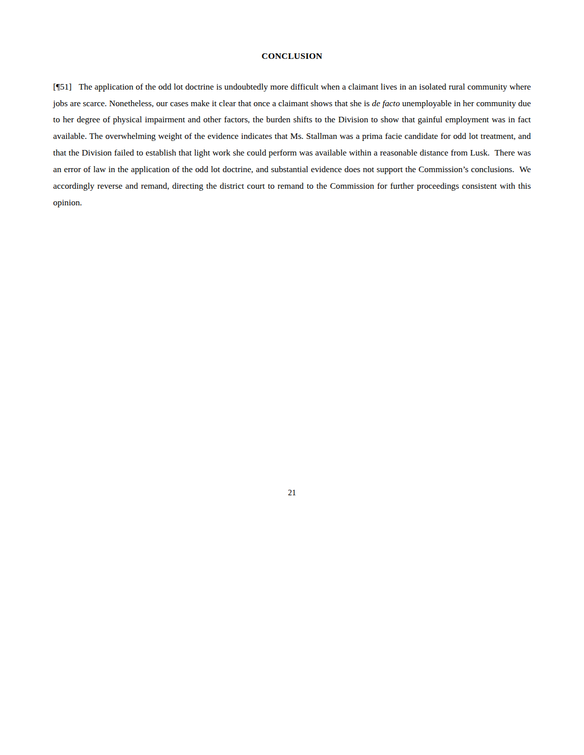CONCLUSION
[¶51] The application of the odd lot doctrine is undoubtedly more difficult when a claimant lives in an isolated rural community where jobs are scarce. Nonetheless, our cases make it clear that once a claimant shows that she is de facto unemployable in her community due to her degree of physical impairment and other factors, the burden shifts to the Division to show that gainful employment was in fact available. The overwhelming weight of the evidence indicates that Ms. Stallman was a prima facie candidate for odd lot treatment, and that the Division failed to establish that light work she could perform was available within a reasonable distance from Lusk. There was an error of law in the application of the odd lot doctrine, and substantial evidence does not support the Commission’s conclusions. We accordingly reverse and remand, directing the district court to remand to the Commission for further proceedings consistent with this opinion.
21